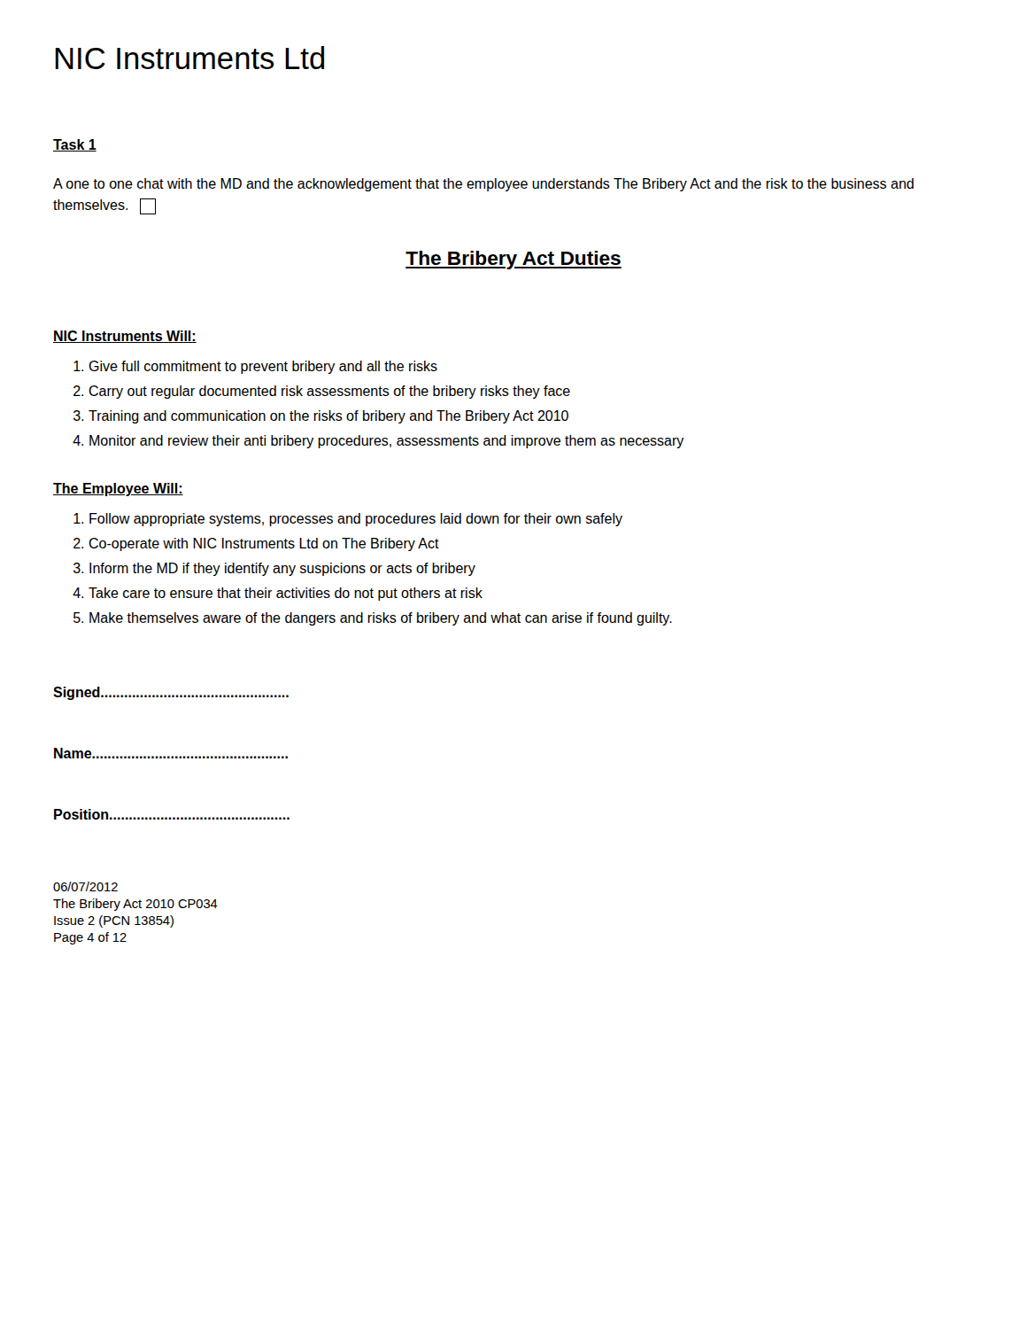NIC Instruments Ltd
Task 1
A one to one chat with the MD and the acknowledgement that the employee understands The Bribery Act and the risk to the business and themselves.
The Bribery Act Duties
NIC Instruments Will:
Give full commitment to prevent bribery and all the risks
Carry out regular documented risk assessments of the bribery risks they face
Training and communication on the risks of bribery and The Bribery Act 2010
Monitor and review their anti bribery procedures, assessments and improve them as necessary
The Employee Will:
Follow appropriate systems, processes and procedures laid down for their own safely
Co-operate with NIC Instruments Ltd on The Bribery Act
Inform the MD if they identify any suspicions or acts of bribery
Take care to ensure that their activities do not put others at risk
Make themselves aware of the dangers and risks of bribery and what can arise if found guilty.
Signed................................................
Name..................................................
Position..............................................
06/07/2012
The Bribery Act 2010 CP034
Issue 2 (PCN 13854)
Page 4 of 12